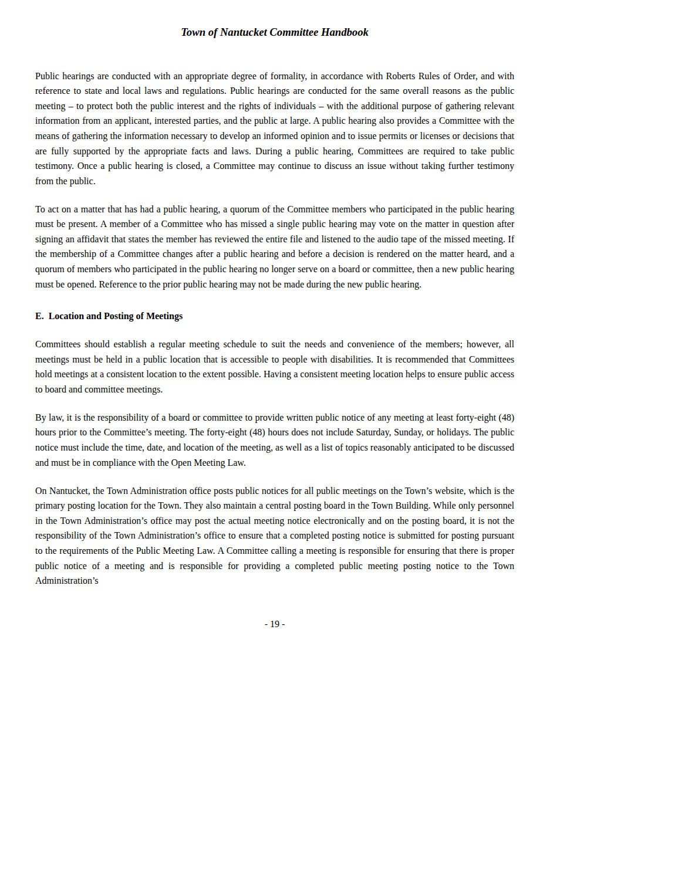Town of Nantucket Committee Handbook
Public hearings are conducted with an appropriate degree of formality, in accordance with Roberts Rules of Order, and with reference to state and local laws and regulations. Public hearings are conducted for the same overall reasons as the public meeting – to protect both the public interest and the rights of individuals – with the additional purpose of gathering relevant information from an applicant, interested parties, and the public at large. A public hearing also provides a Committee with the means of gathering the information necessary to develop an informed opinion and to issue permits or licenses or decisions that are fully supported by the appropriate facts and laws. During a public hearing, Committees are required to take public testimony. Once a public hearing is closed, a Committee may continue to discuss an issue without taking further testimony from the public.
To act on a matter that has had a public hearing, a quorum of the Committee members who participated in the public hearing must be present. A member of a Committee who has missed a single public hearing may vote on the matter in question after signing an affidavit that states the member has reviewed the entire file and listened to the audio tape of the missed meeting. If the membership of a Committee changes after a public hearing and before a decision is rendered on the matter heard, and a quorum of members who participated in the public hearing no longer serve on a board or committee, then a new public hearing must be opened. Reference to the prior public hearing may not be made during the new public hearing.
E. Location and Posting of Meetings
Committees should establish a regular meeting schedule to suit the needs and convenience of the members; however, all meetings must be held in a public location that is accessible to people with disabilities. It is recommended that Committees hold meetings at a consistent location to the extent possible. Having a consistent meeting location helps to ensure public access to board and committee meetings.
By law, it is the responsibility of a board or committee to provide written public notice of any meeting at least forty-eight (48) hours prior to the Committee’s meeting. The forty-eight (48) hours does not include Saturday, Sunday, or holidays. The public notice must include the time, date, and location of the meeting, as well as a list of topics reasonably anticipated to be discussed and must be in compliance with the Open Meeting Law.
On Nantucket, the Town Administration office posts public notices for all public meetings on the Town’s website, which is the primary posting location for the Town. They also maintain a central posting board in the Town Building. While only personnel in the Town Administration’s office may post the actual meeting notice electronically and on the posting board, it is not the responsibility of the Town Administration’s office to ensure that a completed posting notice is submitted for posting pursuant to the requirements of the Public Meeting Law. A Committee calling a meeting is responsible for ensuring that there is proper public notice of a meeting and is responsible for providing a completed public meeting posting notice to the Town Administration’s
- 19 -